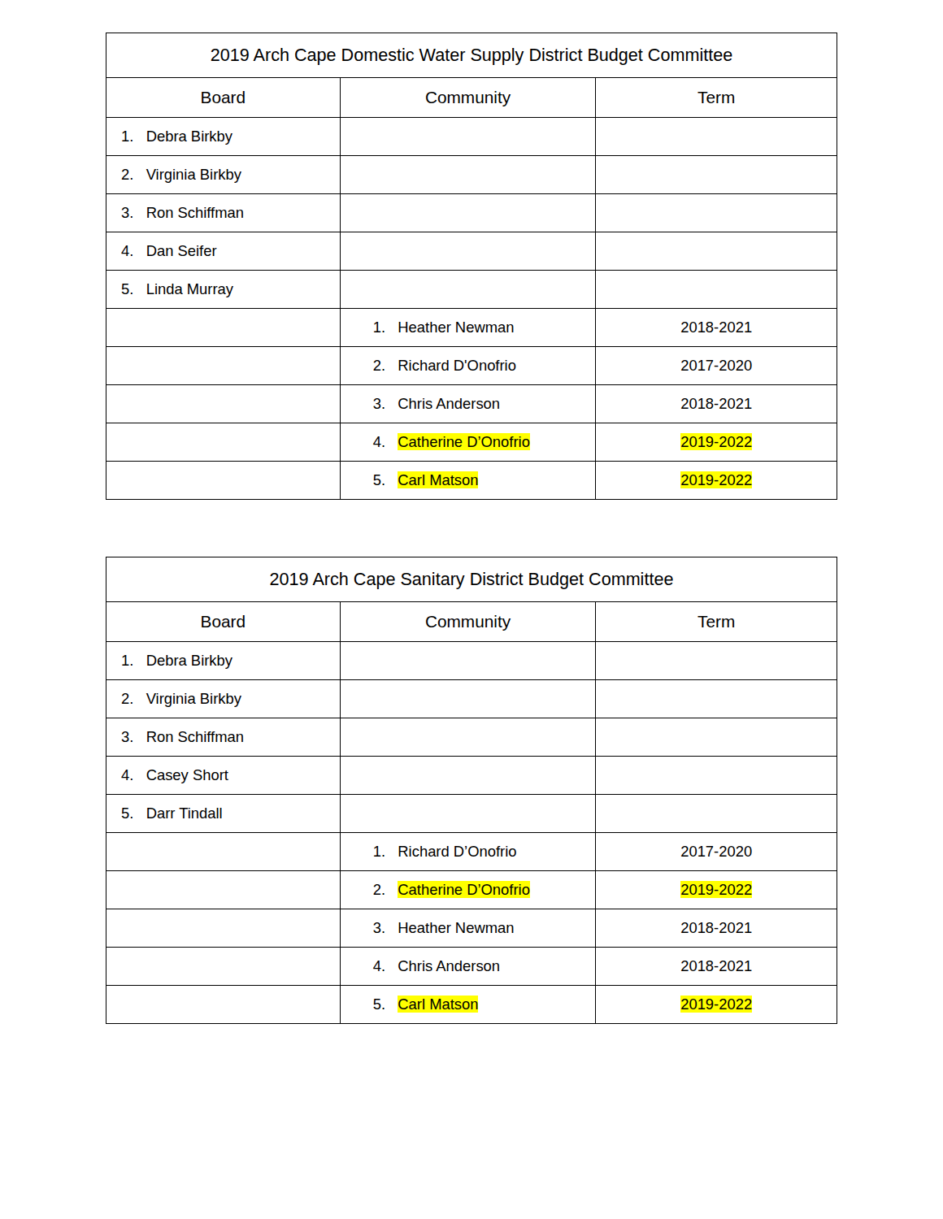2019 Arch Cape Domestic Water Supply District Budget Committee
| Board | Community | Term |
| --- | --- | --- |
| 1. Debra Birkby | | |
| 2. Virginia Birkby | | |
| 3. Ron Schiffman | | |
| 4. Dan Seifer | | |
| 5. Linda Murray | | |
| | 1. Heather Newman | 2018-2021 |
| | 2. Richard D'Onofrio | 2017-2020 |
| | 3. Chris Anderson | 2018-2021 |
| | 4. Catherine D’Onofrio | 2019-2022 |
| | 5. Carl Matson | 2019-2022 |
2019 Arch Cape Sanitary District Budget Committee
| Board | Community | Term |
| --- | --- | --- |
| 1. Debra Birkby | | |
| 2. Virginia Birkby | | |
| 3. Ron Schiffman | | |
| 4. Casey Short | | |
| 5. Darr Tindall | | |
| | 1. Richard D’Onofrio | 2017-2020 |
| | 2. Catherine D’Onofrio | 2019-2022 |
| | 3. Heather Newman | 2018-2021 |
| | 4. Chris Anderson | 2018-2021 |
| | 5. Carl Matson | 2019-2022 |